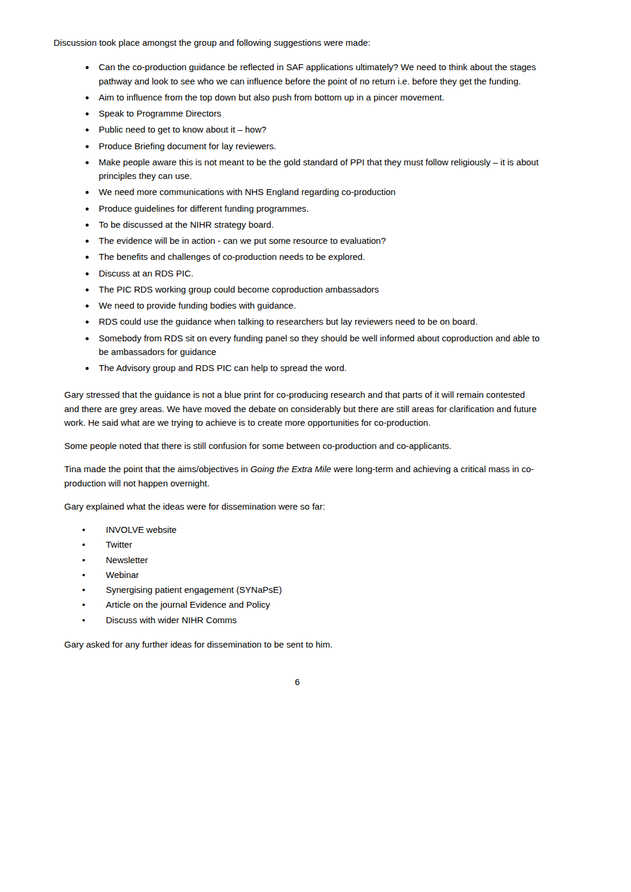Discussion took place amongst the group and following suggestions were made:
Can the co-production guidance be reflected in SAF applications ultimately? We need to think about the stages pathway and look to see who we can influence before the point of no return i.e. before they get the funding.
Aim to influence from the top down but also push from bottom up in a pincer movement.
Speak to Programme Directors
Public need to get to know about it – how?
Produce Briefing document for lay reviewers.
Make people aware this is not meant to be the gold standard of PPI that they must follow religiously – it is about principles they can use.
We need more communications with NHS England regarding co-production
Produce guidelines for different funding programmes.
To be discussed at the NIHR strategy board.
The evidence will be in action - can we put some resource to evaluation?
The benefits and challenges of co-production needs to be explored.
Discuss at an RDS PIC.
The PIC RDS working group could become coproduction ambassadors
We need to provide funding bodies with guidance.
RDS could use the guidance when talking to researchers but lay reviewers need to be on board.
Somebody from RDS sit on every funding panel so they should be well informed about coproduction and able to be ambassadors for guidance
The Advisory group and RDS PIC can help to spread the word.
Gary stressed that the guidance is not a blue print for co-producing research and that parts of it will remain contested and there are grey areas. We have moved the debate on considerably but there are still areas for clarification and future work. He said what are we trying to achieve is to create more opportunities for co-production.
Some people noted that there is still confusion for some between co-production and co-applicants.
Tina made the point that the aims/objectives in Going the Extra Mile were long-term and achieving a critical mass in co-production will not happen overnight.
Gary explained what the ideas were for dissemination were so far:
INVOLVE website
Twitter
Newsletter
Webinar
Synergising patient engagement (SYNaPsE)
Article on the journal Evidence and Policy
Discuss with wider NIHR Comms
Gary asked for any further ideas for dissemination to be sent to him.
6